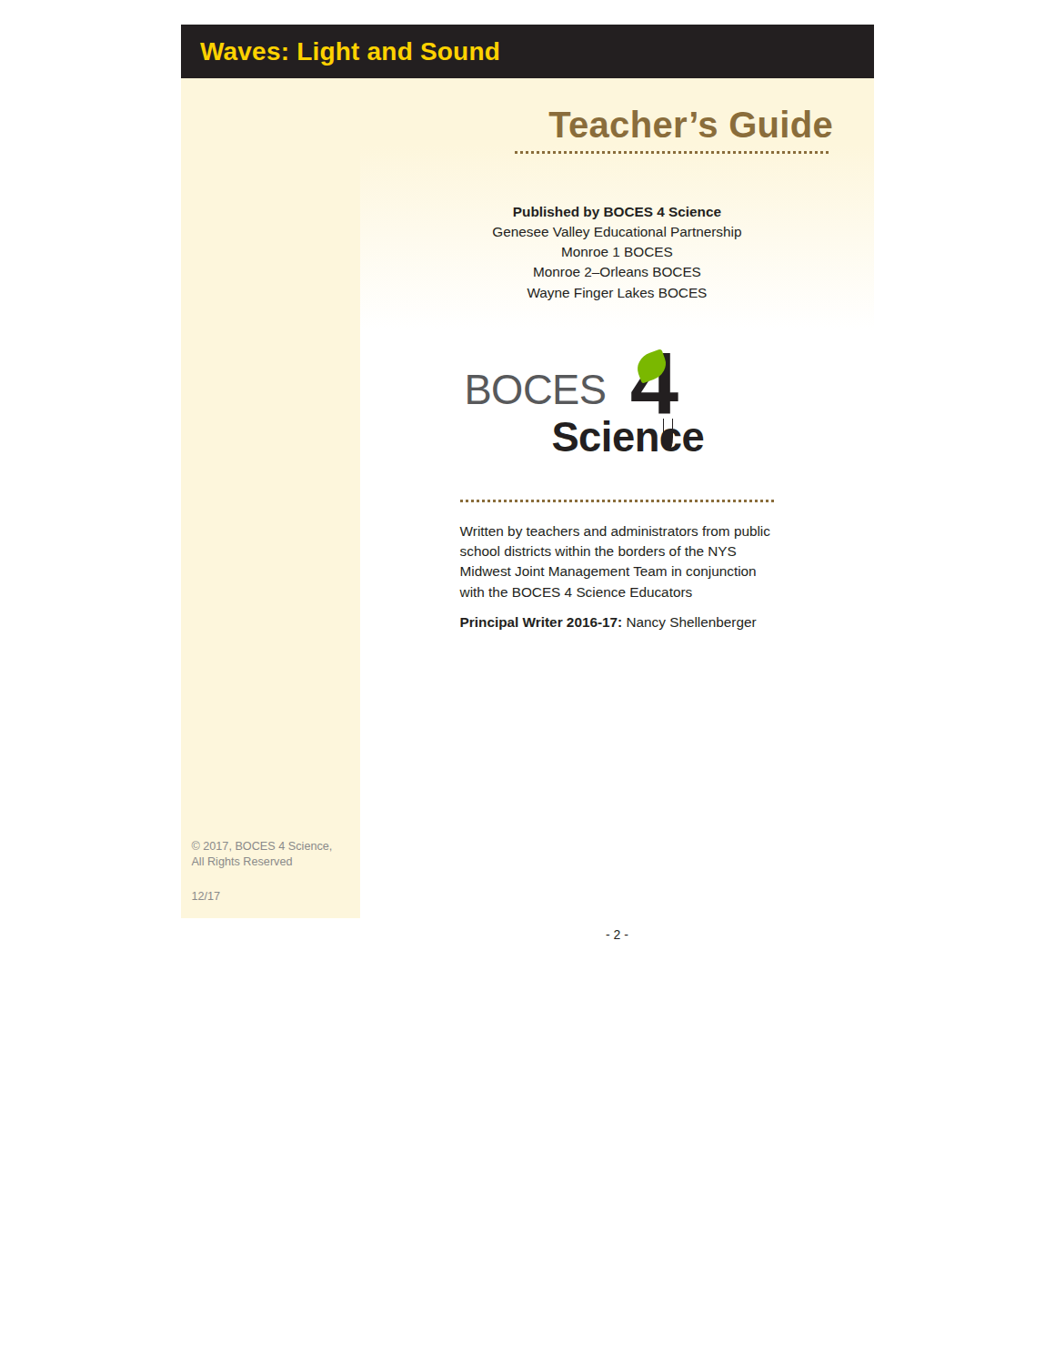Waves: Light and Sound
© 2017, BOCES 4 Science,
All Rights Reserved
12/17
Teacher’s Guide
Published by BOCES 4 Science
Genesee Valley Educational Partnership
Monroe 1 BOCES
Monroe 2–Orleans BOCES
Wayne Finger Lakes BOCES
BOCES 4 Science
Written by teachers and administrators from public school districts within the borders of the NYS Midwest Joint Management Team in conjunction with the BOCES 4 Science Educators
Principal Writer 2016-17: Nancy Shellenberger
- 2 -